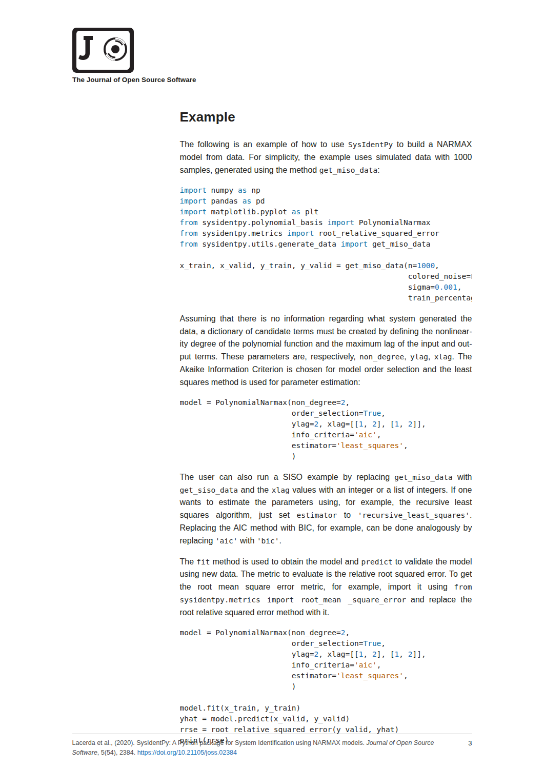The Journal of Open Source Software
Example
The following is an example of how to use SysIdentPy to build a NARMAX model from data. For simplicity, the example uses simulated data with 1000 samples, generated using the method get_miso_data:
import numpy as np
import pandas as pd
import matplotlib.pyplot as plt
from sysidentpy.polynomial_basis import PolynomialNarmax
from sysidentpy.metrics import root_relative_squared_error
from sysidentpy.utils.generate_data import get_miso_data

x_train, x_valid, y_train, y_valid = get_miso_data(n=1000,
                                                   colored_noise=False,
                                                   sigma=0.001,
                                                   train_percentage=90)
Assuming that there is no information regarding what system generated the data, a dictionary of candidate terms must be created by defining the nonlinearity degree of the polynomial function and the maximum lag of the input and output terms. These parameters are, respectively, non_degree, ylag, xlag. The Akaike Information Criterion is chosen for model order selection and the least squares method is used for parameter estimation:
model = PolynomialNarmax(non_degree=2,
                         order_selection=True,
                         ylag=2, xlag=[[1, 2], [1, 2]],
                         info_criteria='aic',
                         estimator='least_squares',
                         )
The user can also run a SISO example by replacing get_miso_data with get_siso_data and the xlag values with an integer or a list of integers. If one wants to estimate the parameters using, for example, the recursive least squares algorithm, just set estimator to 'recursive_least_squares'. Replacing the AIC method with BIC, for example, can be done analogously by replacing 'aic' with 'bic'.
The fit method is used to obtain the model and predict to validate the model using new data. The metric to evaluate is the relative root squared error. To get the root mean square error metric, for example, import it using from sysidentpy.metrics import root_mean _square_error and replace the root relative squared error method with it.
model = PolynomialNarmax(non_degree=2,
                         order_selection=True,
                         ylag=2, xlag=[[1, 2], [1, 2]],
                         info_criteria='aic',
                         estimator='least_squares',
                         )

model.fit(x_train, y_train)
yhat = model.predict(x_valid, y_valid)
rrse = root_relative_squared_error(y_valid, yhat)
print(rrse)
Lacerda et al., (2020). SysIdentPy: A Python package for System Identification using NARMAX models. Journal of Open Source Software, 5(54), 2384. https://doi.org/10.21105/joss.02384
3